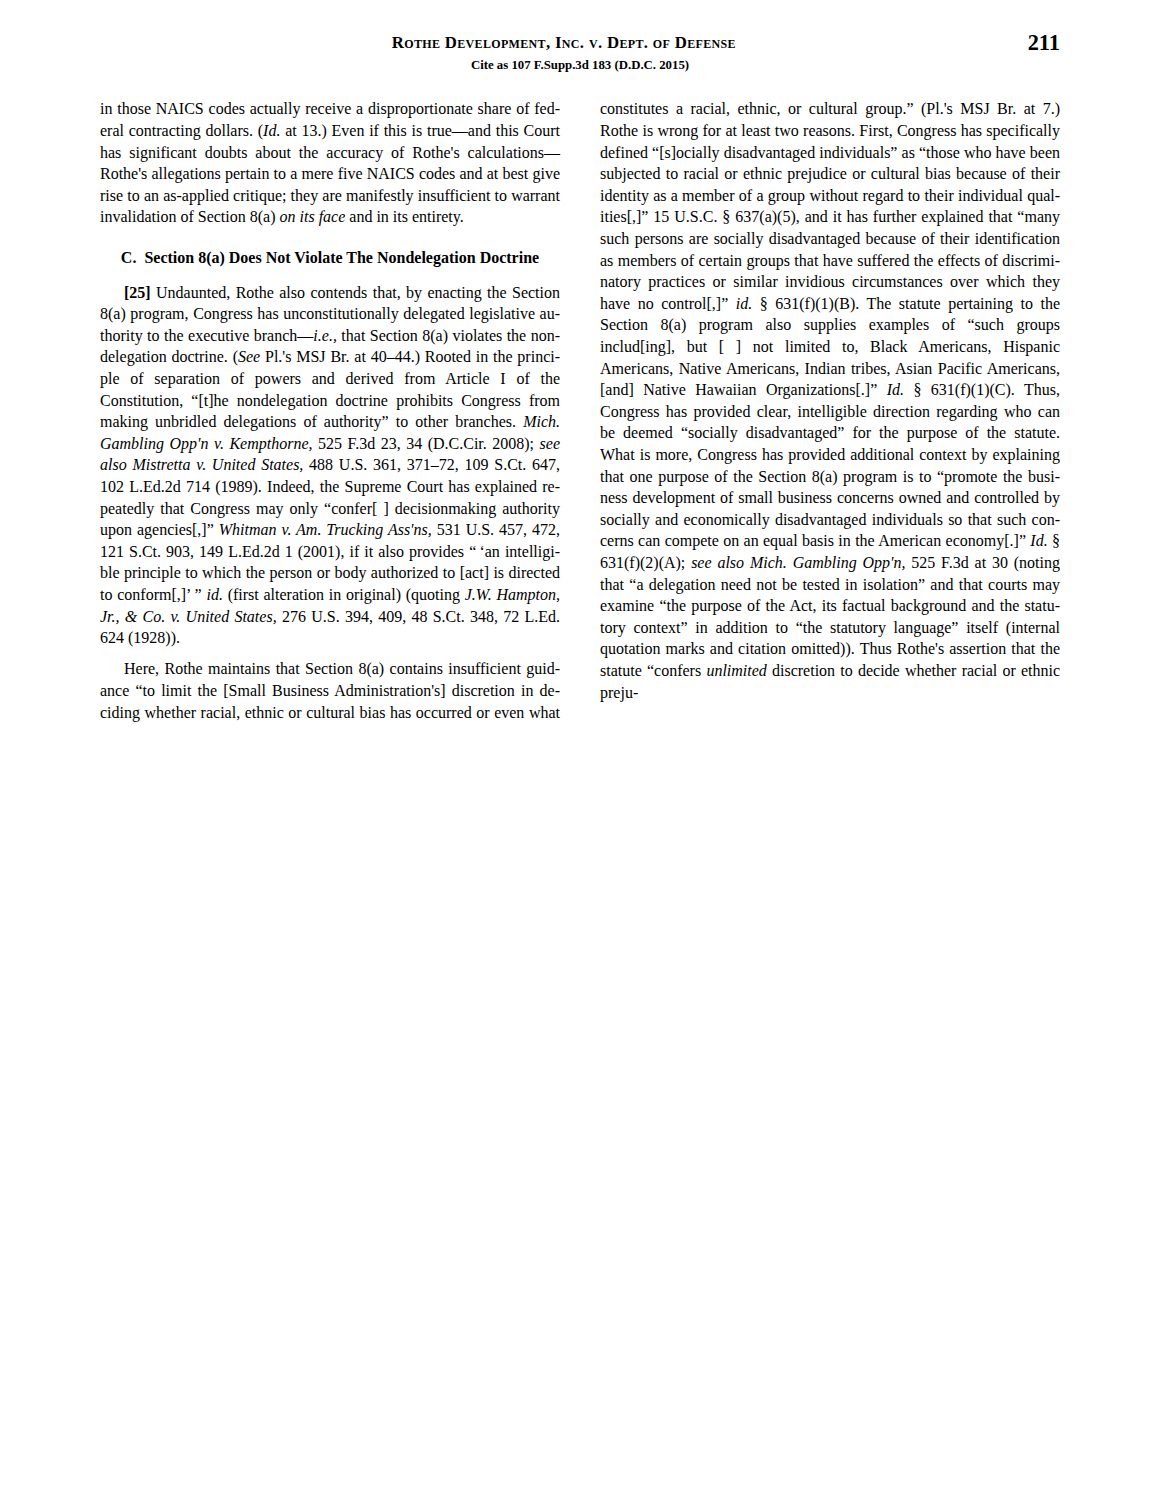211
Rothe Development, Inc. v. Dept. of Defense
Cite as 107 F.Supp.3d 183 (D.D.C. 2015)
in those NAICS codes actually receive a disproportionate share of federal contracting dollars. (Id. at 13.) Even if this is true—and this Court has significant doubts about the accuracy of Rothe's calculations—Rothe's allegations pertain to a mere five NAICS codes and at best give rise to an as-applied critique; they are manifestly insufficient to warrant invalidation of Section 8(a) on its face and in its entirety.
C. Section 8(a) Does Not Violate The Nondelegation Doctrine
[25] Undaunted, Rothe also contends that, by enacting the Section 8(a) program, Congress has unconstitutionally delegated legislative authority to the executive branch—i.e., that Section 8(a) violates the nondelegation doctrine. (See Pl.'s MSJ Br. at 40–44.) Rooted in the principle of separation of powers and derived from Article I of the Constitution, “[t]he nondelegation doctrine prohibits Congress from making unbridled delegations of authority” to other branches. Mich. Gambling Opp'n v. Kempthorne, 525 F.3d 23, 34 (D.C.Cir. 2008); see also Mistretta v. United States, 488 U.S. 361, 371–72, 109 S.Ct. 647, 102 L.Ed.2d 714 (1989). Indeed, the Supreme Court has explained repeatedly that Congress may only “confer[ ] decisionmaking authority upon agencies[,]” Whitman v. Am. Trucking Ass'ns, 531 U.S. 457, 472, 121 S.Ct. 903, 149 L.Ed.2d 1 (2001), if it also provides “ ‘an intelligible principle to which the person or body authorized to [act] is directed to conform[,]’ ” id. (first alteration in original) (quoting J.W. Hampton, Jr., & Co. v. United States, 276 U.S. 394, 409, 48 S.Ct. 348, 72 L.Ed. 624 (1928)).
Here, Rothe maintains that Section 8(a) contains insufficient guidance “to limit the [Small Business Administration's] discretion in deciding whether racial, ethnic or cultural bias has occurred or even what constitutes a racial, ethnic, or cultural group.” (Pl.'s MSJ Br. at 7.) Rothe is wrong for at least two reasons. First, Congress has specifically defined “[s]ocially disadvantaged individuals” as “those who have been subjected to racial or ethnic prejudice or cultural bias because of their identity as a member of a group without regard to their individual qualities[,]” 15 U.S.C. § 637(a)(5), and it has further explained that “many such persons are socially disadvantaged because of their identification as members of certain groups that have suffered the effects of discriminatory practices or similar invidious circumstances over which they have no control[,]” id. § 631(f)(1)(B). The statute pertaining to the Section 8(a) program also supplies examples of “such groups includ[ing], but [ ] not limited to, Black Americans, Hispanic Americans, Native Americans, Indian tribes, Asian Pacific Americans, [and] Native Hawaiian Organizations[.]” Id. § 631(f)(1)(C). Thus, Congress has provided clear, intelligible direction regarding who can be deemed “socially disadvantaged” for the purpose of the statute. What is more, Congress has provided additional context by explaining that one purpose of the Section 8(a) program is to “promote the business development of small business concerns owned and controlled by socially and economically disadvantaged individuals so that such concerns can compete on an equal basis in the American economy[.]” Id. § 631(f)(2)(A); see also Mich. Gambling Opp'n, 525 F.3d at 30 (noting that “a delegation need not be tested in isolation” and that courts may examine “the purpose of the Act, its factual background and the statutory context” in addition to “the statutory language” itself (internal quotation marks and citation omitted)). Thus Rothe's assertion that the statute “confers unlimited discretion to decide whether racial or ethnic preju-